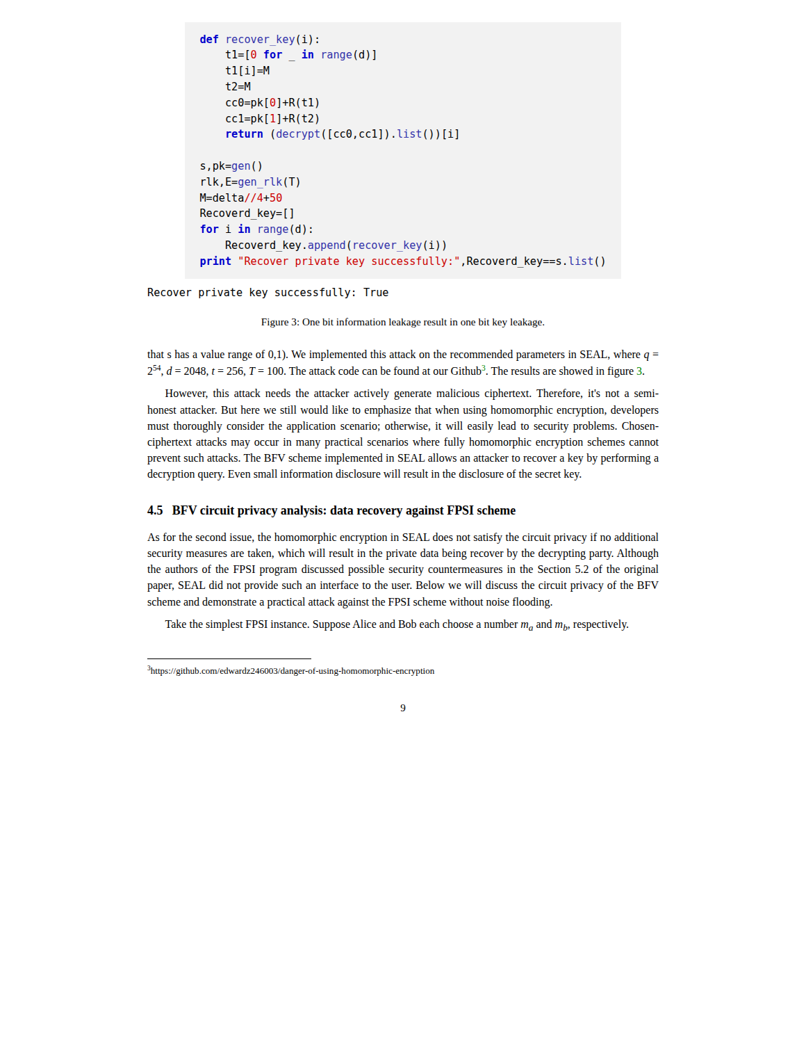def recover_key(i): t1=[0 for _ in range(d)] t1[i]=M t2=M cc0=pk[0]+R(t1) cc1=pk[1]+R(t2) return (decrypt([cc0,cc1]).list())[i] s,pk=gen() rlk,E=gen_rlk(T) M=delta//4+50 Recoverd_key=[] for i in range(d): Recoverd_key.append(recover_key(i)) print "Recover private key successfully:",Recoverd_key==s.list()
Recover private key successfully: True
Figure 3: One bit information leakage result in one bit key leakage.
that s has a value range of 0,1). We implemented this attack on the recommended parameters in SEAL, where q = 254, d = 2048, t = 256, T = 100. The attack code can be found at our Github3. The results are showed in figure 3.
However, this attack needs the attacker actively generate malicious ciphertext. Therefore, it's not a semi-honest attacker. But here we still would like to emphasize that when using homomorphic encryption, developers must thoroughly consider the application scenario; otherwise, it will easily lead to security problems. Chosen-ciphertext attacks may occur in many practical scenarios where fully homomorphic encryption schemes cannot prevent such attacks. The BFV scheme implemented in SEAL allows an attacker to recover a key by performing a decryption query. Even small information disclosure will result in the disclosure of the secret key.
4.5 BFV circuit privacy analysis: data recovery against FPSI scheme
As for the second issue, the homomorphic encryption in SEAL does not satisfy the circuit privacy if no additional security measures are taken, which will result in the private data being recover by the decrypting party. Although the authors of the FPSI program discussed possible security countermeasures in the Section 5.2 of the original paper, SEAL did not provide such an interface to the user. Below we will discuss the circuit privacy of the BFV scheme and demonstrate a practical attack against the FPSI scheme without noise flooding.
Take the simplest FPSI instance. Suppose Alice and Bob each choose a number ma and mb, respectively.
3https://github.com/edwardz246003/danger-of-using-homomorphic-encryption
9